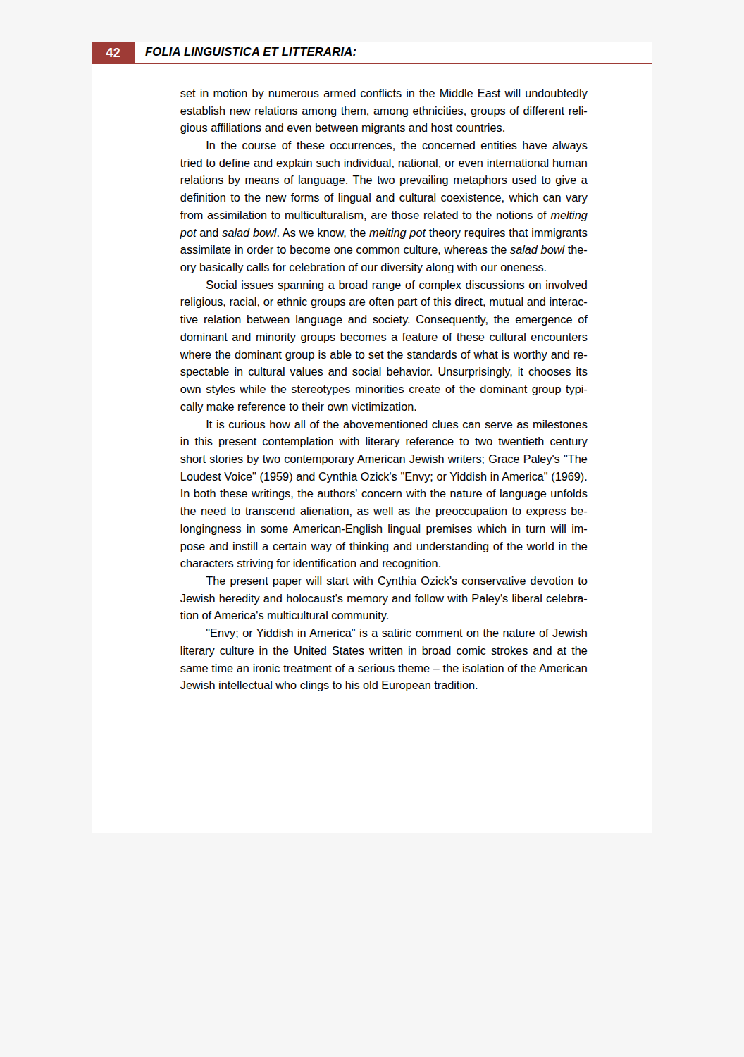42
FOLIA LINGUISTICA ET LITTERARIA:
set in motion by numerous armed conflicts in the Middle East will undoubtedly establish new relations among them, among ethnicities, groups of different religious affiliations and even between migrants and host countries.
In the course of these occurrences, the concerned entities have always tried to define and explain such individual, national, or even international human relations by means of language. The two prevailing metaphors used to give a definition to the new forms of lingual and cultural coexistence, which can vary from assimilation to multiculturalism, are those related to the notions of melting pot and salad bowl. As we know, the melting pot theory requires that immigrants assimilate in order to become one common culture, whereas the salad bowl theory basically calls for celebration of our diversity along with our oneness.
Social issues spanning a broad range of complex discussions on involved religious, racial, or ethnic groups are often part of this direct, mutual and interactive relation between language and society. Consequently, the emergence of dominant and minority groups becomes a feature of these cultural encounters where the dominant group is able to set the standards of what is worthy and respectable in cultural values and social behavior. Unsurprisingly, it chooses its own styles while the stereotypes minorities create of the dominant group typically make reference to their own victimization.
It is curious how all of the abovementioned clues can serve as milestones in this present contemplation with literary reference to two twentieth century short stories by two contemporary American Jewish writers; Grace Paley's "The Loudest Voice" (1959) and Cynthia Ozick's "Envy; or Yiddish in America" (1969). In both these writings, the authors' concern with the nature of language unfolds the need to transcend alienation, as well as the preoccupation to express belongingness in some American-English lingual premises which in turn will impose and instill a certain way of thinking and understanding of the world in the characters striving for identification and recognition.
The present paper will start with Cynthia Ozick's conservative devotion to Jewish heredity and holocaust's memory and follow with Paley's liberal celebration of America's multicultural community.
"Envy; or Yiddish in America" is a satiric comment on the nature of Jewish literary culture in the United States written in broad comic strokes and at the same time an ironic treatment of a serious theme – the isolation of the American Jewish intellectual who clings to his old European tradition.